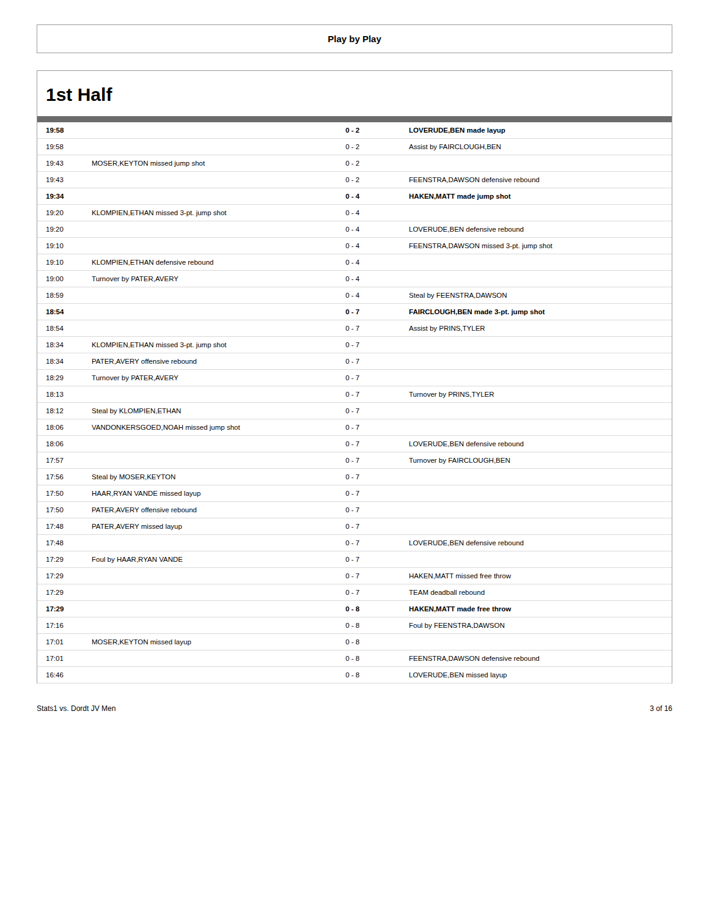Play by Play
1st Half
| 19:58 | | 0 - 2 | LOVERUDE,BEN made layup |
| 19:58 | | 0 - 2 | Assist by FAIRCLOUGH,BEN |
| 19:43 | MOSER,KEYTON missed jump shot | 0 - 2 | |
| 19:43 | | 0 - 2 | FEENSTRA,DAWSON defensive rebound |
| 19:34 | | 0 - 4 | HAKEN,MATT made jump shot |
| 19:20 | KLOMPIEN,ETHAN missed 3-pt. jump shot | 0 - 4 | |
| 19:20 | | 0 - 4 | LOVERUDE,BEN defensive rebound |
| 19:10 | | 0 - 4 | FEENSTRA,DAWSON missed 3-pt. jump shot |
| 19:10 | KLOMPIEN,ETHAN defensive rebound | 0 - 4 | |
| 19:00 | Turnover by PATER,AVERY | 0 - 4 | |
| 18:59 | | 0 - 4 | Steal by FEENSTRA,DAWSON |
| 18:54 | | 0 - 7 | FAIRCLOUGH,BEN made 3-pt. jump shot |
| 18:54 | | 0 - 7 | Assist by PRINS,TYLER |
| 18:34 | KLOMPIEN,ETHAN missed 3-pt. jump shot | 0 - 7 | |
| 18:34 | PATER,AVERY offensive rebound | 0 - 7 | |
| 18:29 | Turnover by PATER,AVERY | 0 - 7 | |
| 18:13 | | 0 - 7 | Turnover by PRINS,TYLER |
| 18:12 | Steal by KLOMPIEN,ETHAN | 0 - 7 | |
| 18:06 | VANDONKERSGOED,NOAH missed jump shot | 0 - 7 | |
| 18:06 | | 0 - 7 | LOVERUDE,BEN defensive rebound |
| 17:57 | | 0 - 7 | Turnover by FAIRCLOUGH,BEN |
| 17:56 | Steal by MOSER,KEYTON | 0 - 7 | |
| 17:50 | HAAR,RYAN VANDE missed layup | 0 - 7 | |
| 17:50 | PATER,AVERY offensive rebound | 0 - 7 | |
| 17:48 | PATER,AVERY missed layup | 0 - 7 | |
| 17:48 | | 0 - 7 | LOVERUDE,BEN defensive rebound |
| 17:29 | Foul by HAAR,RYAN VANDE | 0 - 7 | |
| 17:29 | | 0 - 7 | HAKEN,MATT missed free throw |
| 17:29 | | 0 - 7 | TEAM deadball rebound |
| 17:29 | | 0 - 8 | HAKEN,MATT made free throw |
| 17:16 | | 0 - 8 | Foul by FEENSTRA,DAWSON |
| 17:01 | MOSER,KEYTON missed layup | 0 - 8 | |
| 17:01 | | 0 - 8 | FEENSTRA,DAWSON defensive rebound |
| 16:46 | | 0 - 8 | LOVERUDE,BEN missed layup |
Stats1 vs. Dordt JV Men 3 of 16